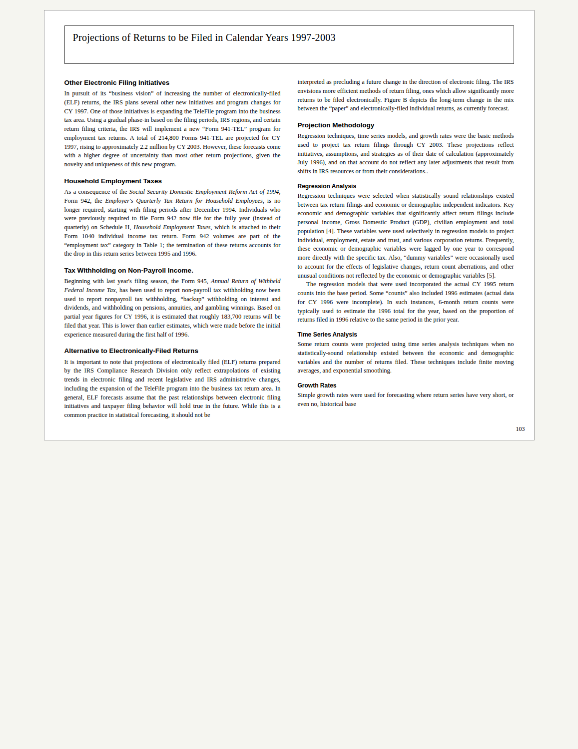Projections of Returns to be Filed in Calendar Years 1997-2003
Other Electronic Filing Initiatives
In pursuit of its “business vision” of increasing the number of electronically-filed (ELF) returns, the IRS plans several other new initiatives and program changes for CY 1997. One of those initiatives is expanding the TeleFile program into the business tax area. Using a gradual phase-in based on the filing periods, IRS regions, and certain return filing criteria, the IRS will implement a new “Form 941-TEL” program for employment tax returns. A total of 214,800 Forms 941-TEL are projected for CY 1997, rising to approximately 2.2 million by CY 2003. However, these forecasts come with a higher degree of uncertainty than most other return projections, given the novelty and uniqueness of this new program.
Household Employment Taxes
As a consequence of the Social Security Domestic Employment Reform Act of 1994, Form 942, the Employer's Quarterly Tax Return for Household Employees, is no longer required, starting with filing periods after December 1994. Individuals who were previously required to file Form 942 now file for the fully year (instead of quarterly) on Schedule H, Household Employment Taxes, which is attached to their Form 1040 individual income tax return. Form 942 volumes are part of the “employment tax” category in Table 1; the termination of these returns accounts for the drop in this return series between 1995 and 1996.
Tax Withholding on Non-Payroll Income.
Beginning with last year's filing season, the Form 945, Annual Return of Withheld Federal Income Tax, has been used to report non-payroll tax withholding now been used to report nonpayroll tax withholding, “backup” withholding on interest and dividends, and withholding on pensions, annuities, and gambling winnings. Based on partial year figures for CY 1996, it is estimated that roughly 183,700 returns will be filed that year. This is lower than earlier estimates, which were made before the initial experience measured during the first half of 1996.
Alternative to Electronically-Filed Returns
It is important to note that projections of electronically filed (ELF) returns prepared by the IRS Compliance Research Division only reflect extrapolations of existing trends in electronic filing and recent legislative and IRS administrative changes, including the expansion of the TeleFile program into the business tax return area. In general, ELF forecasts assume that the past relationships between electronic filing initiatives and taxpayer filing behavior will hold true in the future. While this is a common practice in statistical forecasting, it should not be
interpreted as precluding a future change in the direction of electronic filing. The IRS envisions more efficient methods of return filing, ones which allow significantly more returns to be filed electronically. Figure B depicts the long-term change in the mix between the “paper” and electronically-filed individual returns, as currently forecast.
Projection Methodology
Regression techniques, time series models, and growth rates were the basic methods used to project tax return filings through CY 2003. These projections reflect initiatives, assumptions, and strategies as of their date of calculation (approximately July 1996), and on that account do not reflect any later adjustments that result from shifts in IRS resources or from their considerations..
Regression Analysis
Regression techniques were selected when statistically sound relationships existed between tax return filings and economic or demographic independent indicators. Key economic and demographic variables that significantly affect return filings include personal income, Gross Domestic Product (GDP), civilian employment and total population [4]. These variables were used selectively in regression models to project individual, employment, estate and trust, and various corporation returns. Frequently, these economic or demographic variables were lagged by one year to correspond more directly with the specific tax. Also, “dummy variables” were occasionally used to account for the effects of legislative changes, return count aberrations, and other unusual conditions not reflected by the economic or demographic variables [5].
The regression models that were used incorporated the actual CY 1995 return counts into the base period. Some “counts” also included 1996 estimates (actual data for CY 1996 were incomplete). In such instances, 6-month return counts were typically used to estimate the 1996 total for the year, based on the proportion of returns filed in 1996 relative to the same period in the prior year.
Time Series Analysis
Some return counts were projected using time series analysis techniques when no statistically-sound relationship existed between the economic and demographic variables and the number of returns filed. These techniques include finite moving averages, and exponential smoothing.
Growth Rates
Simple growth rates were used for forecasting where return series have very short, or even no, historical base
103